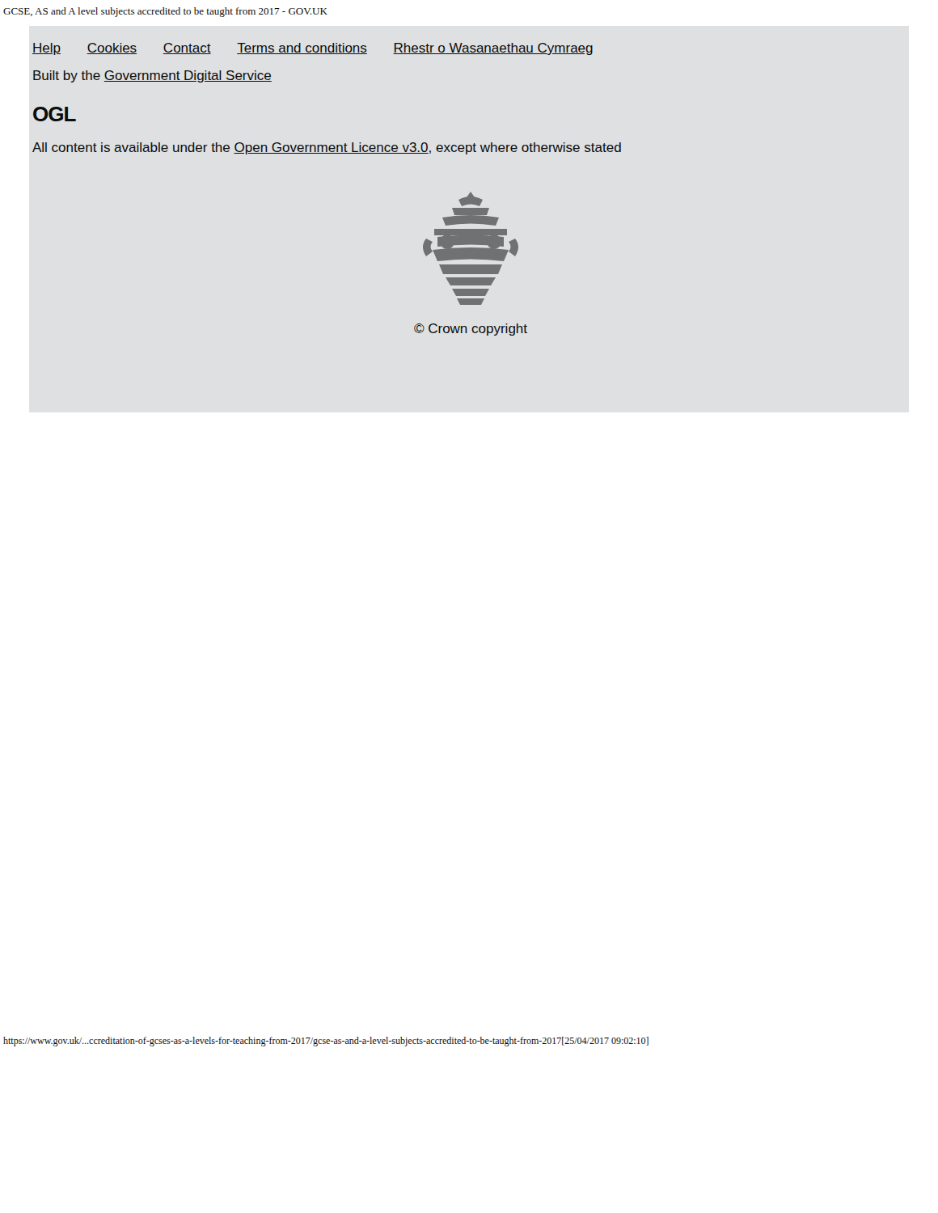GCSE, AS and A level subjects accredited to be taught from 2017 - GOV.UK
Help
Cookies
Contact
Terms and conditions
Rhestr o Wasanaethau Cymraeg
Built by the Government Digital Service
OGL
All content is available under the Open Government Licence v3.0, except where otherwise stated
© Crown copyright
https://www.gov.uk/...ccreditation-of-gcses-as-a-levels-for-teaching-from-2017/gcse-as-and-a-level-subjects-accredited-to-be-taught-from-2017[25/04/2017 09:02:10]